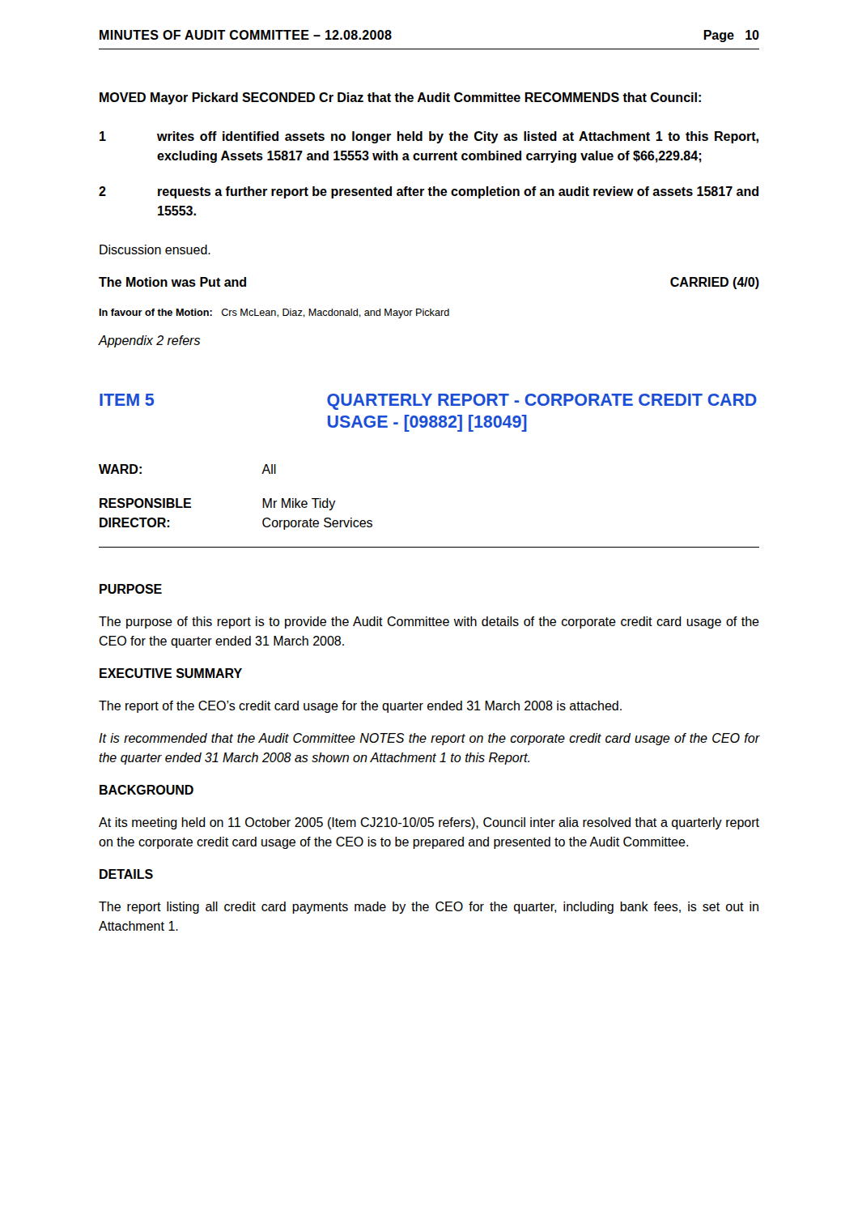MINUTES OF AUDIT COMMITTEE – 12.08.2008 Page 10
MOVED Mayor Pickard SECONDED Cr Diaz that the Audit Committee RECOMMENDS that Council:
writes off identified assets no longer held by the City as listed at Attachment 1 to this Report, excluding Assets 15817 and 15553 with a current combined carrying value of $66,229.84;
requests a further report be presented after the completion of an audit review of assets 15817 and 15553.
Discussion ensued.
The Motion was Put and CARRIED (4/0)
In favour of the Motion: Crs McLean, Diaz, Macdonald, and Mayor Pickard
Appendix 2 refers
ITEM 5 QUARTERLY REPORT - CORPORATE CREDIT CARD USAGE - [09882] [18049]
| WARD: | All |
| RESPONSIBLE DIRECTOR: | Mr Mike Tidy Corporate Services |
PURPOSE
The purpose of this report is to provide the Audit Committee with details of the corporate credit card usage of the CEO for the quarter ended 31 March 2008.
EXECUTIVE SUMMARY
The report of the CEO’s credit card usage for the quarter ended 31 March 2008 is attached.
It is recommended that the Audit Committee NOTES the report on the corporate credit card usage of the CEO for the quarter ended 31 March 2008 as shown on Attachment 1 to this Report.
BACKGROUND
At its meeting held on 11 October 2005 (Item CJ210-10/05 refers), Council inter alia resolved that a quarterly report on the corporate credit card usage of the CEO is to be prepared and presented to the Audit Committee.
DETAILS
The report listing all credit card payments made by the CEO for the quarter, including bank fees, is set out in Attachment 1.